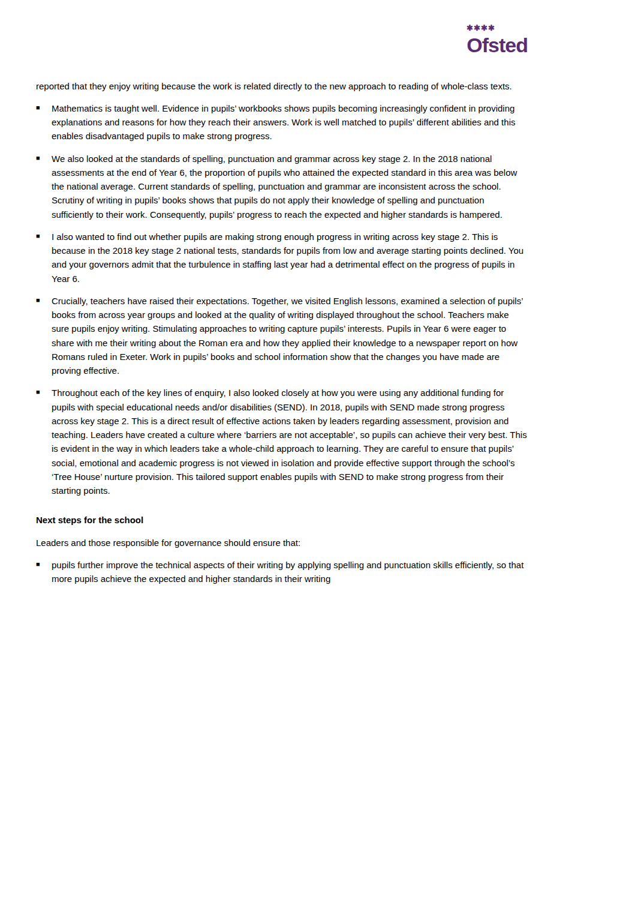✱✱✱✱ Ofsted
reported that they enjoy writing because the work is related directly to the new approach to reading of whole-class texts.
Mathematics is taught well. Evidence in pupils’ workbooks shows pupils becoming increasingly confident in providing explanations and reasons for how they reach their answers. Work is well matched to pupils’ different abilities and this enables disadvantaged pupils to make strong progress.
We also looked at the standards of spelling, punctuation and grammar across key stage 2. In the 2018 national assessments at the end of Year 6, the proportion of pupils who attained the expected standard in this area was below the national average. Current standards of spelling, punctuation and grammar are inconsistent across the school. Scrutiny of writing in pupils’ books shows that pupils do not apply their knowledge of spelling and punctuation sufficiently to their work. Consequently, pupils’ progress to reach the expected and higher standards is hampered.
I also wanted to find out whether pupils are making strong enough progress in writing across key stage 2. This is because in the 2018 key stage 2 national tests, standards for pupils from low and average starting points declined. You and your governors admit that the turbulence in staffing last year had a detrimental effect on the progress of pupils in Year 6.
Crucially, teachers have raised their expectations. Together, we visited English lessons, examined a selection of pupils’ books from across year groups and looked at the quality of writing displayed throughout the school. Teachers make sure pupils enjoy writing. Stimulating approaches to writing capture pupils’ interests. Pupils in Year 6 were eager to share with me their writing about the Roman era and how they applied their knowledge to a newspaper report on how Romans ruled in Exeter. Work in pupils’ books and school information show that the changes you have made are proving effective.
Throughout each of the key lines of enquiry, I also looked closely at how you were using any additional funding for pupils with special educational needs and/or disabilities (SEND). In 2018, pupils with SEND made strong progress across key stage 2. This is a direct result of effective actions taken by leaders regarding assessment, provision and teaching. Leaders have created a culture where ‘barriers are not acceptable’, so pupils can achieve their very best. This is evident in the way in which leaders take a whole-child approach to learning. They are careful to ensure that pupils’ social, emotional and academic progress is not viewed in isolation and provide effective support through the school’s ‘Tree House’ nurture provision. This tailored support enables pupils with SEND to make strong progress from their starting points.
Next steps for the school
Leaders and those responsible for governance should ensure that:
pupils further improve the technical aspects of their writing by applying spelling and punctuation skills efficiently, so that more pupils achieve the expected and higher standards in their writing